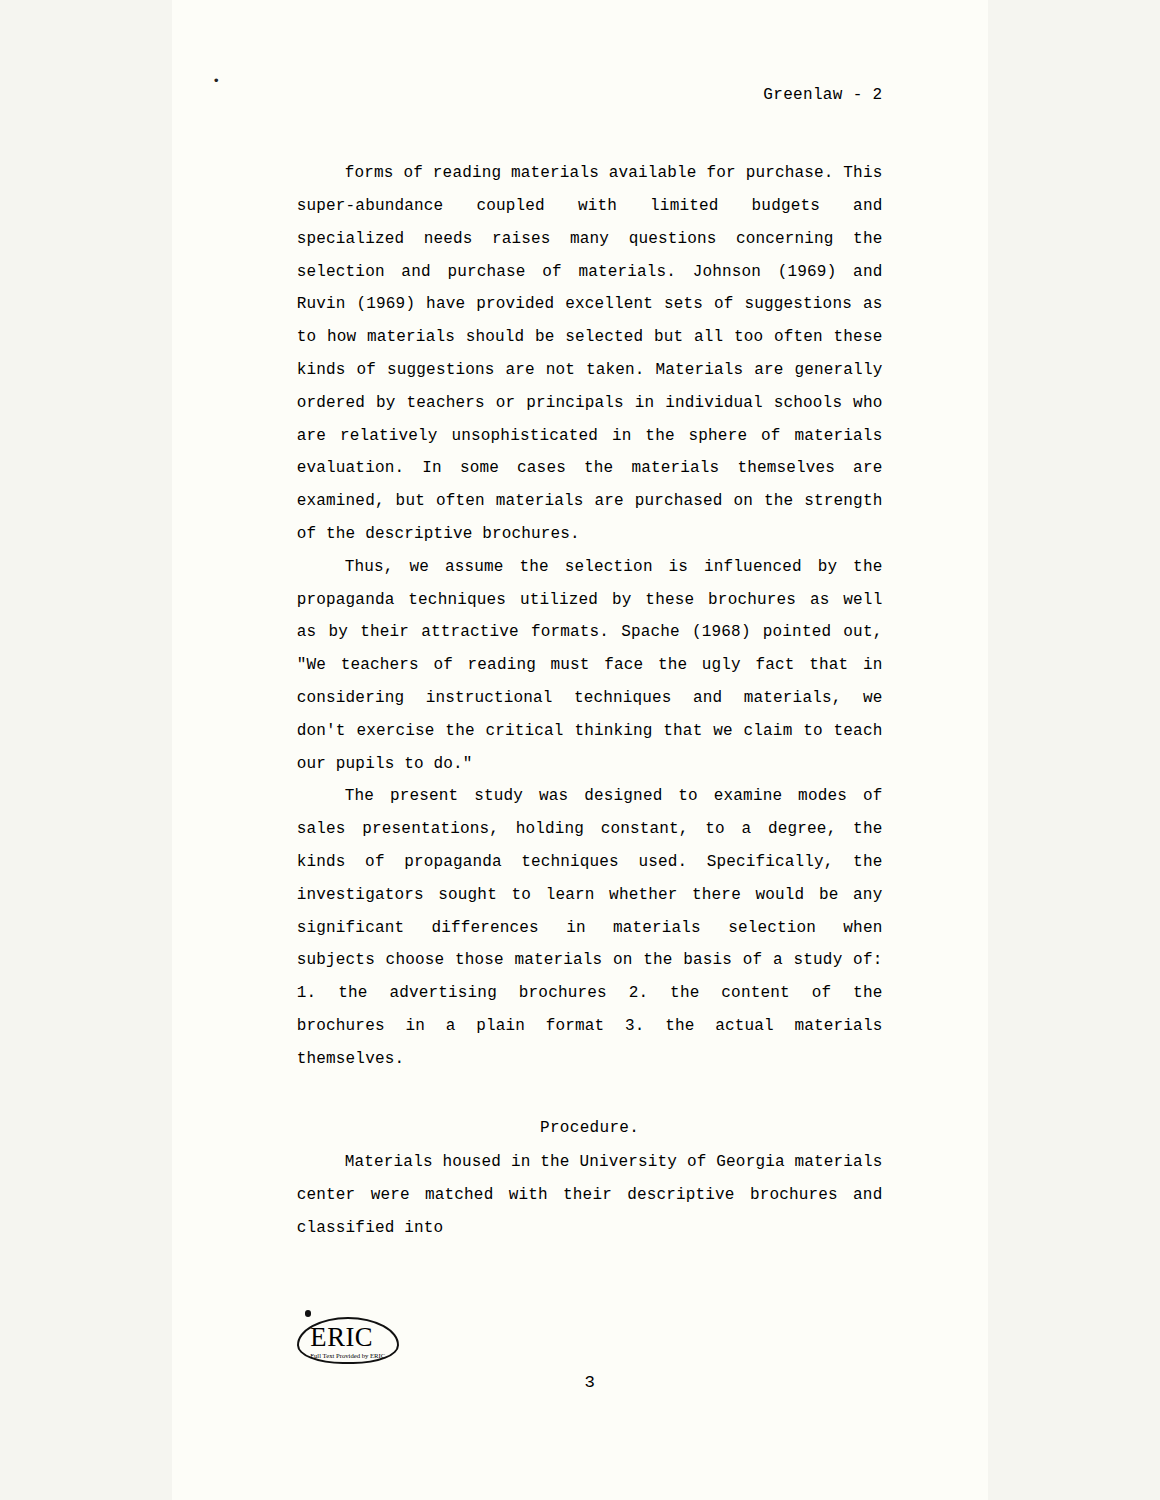•
Greenlaw - 2
forms of reading materials available for purchase. This super-abundance coupled with limited budgets and specialized needs raises many questions concerning the selection and purchase of materials. Johnson (1969) and Ruvin (1969) have provided excellent sets of suggestions as to how materials should be selected but all too often these kinds of suggestions are not taken. Materials are generally ordered by teachers or principals in individual schools who are relatively unsophisticated in the sphere of materials evaluation. In some cases the materials themselves are examined, but often materials are purchased on the strength of the descriptive brochures.
Thus, we assume the selection is influenced by the propaganda techniques utilized by these brochures as well as by their attractive formats. Spache (1968) pointed out, "We teachers of reading must face the ugly fact that in considering instructional techniques and materials, we don't exercise the critical thinking that we claim to teach our pupils to do."
The present study was designed to examine modes of sales presentations, holding constant, to a degree, the kinds of propaganda techniques used. Specifically, the investigators sought to learn whether there would be any significant differences in materials selection when subjects choose those materials on the basis of a study of: 1. the advertising brochures 2. the content of the brochures in a plain format 3. the actual materials themselves.
Procedure.
Materials housed in the University of Georgia materials center were matched with their descriptive brochures and classified into
ERICFull Text Provided by ERIC
3